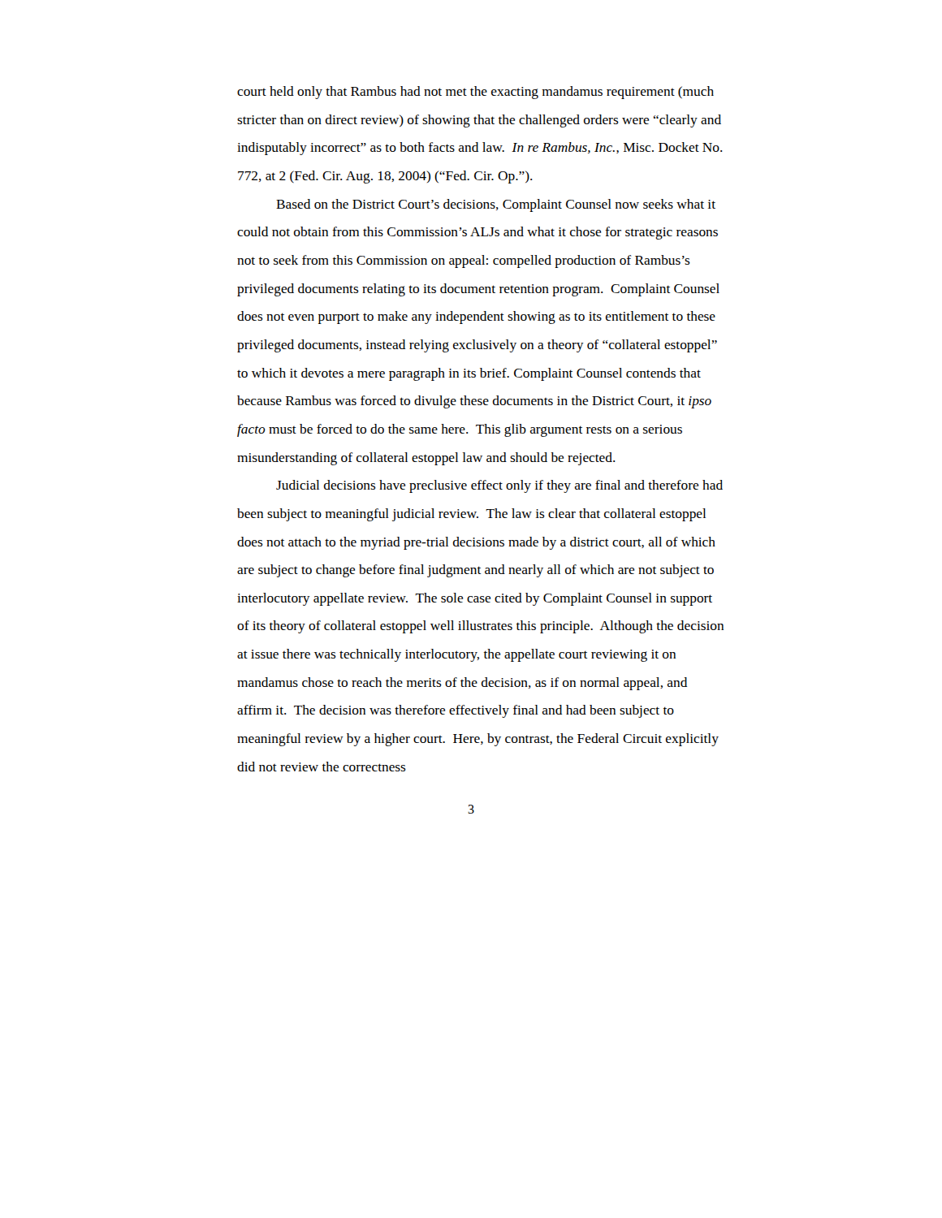court held only that Rambus had not met the exacting mandamus requirement (much stricter than on direct review) of showing that the challenged orders were “clearly and indisputably incorrect” as to both facts and law. In re Rambus, Inc., Misc. Docket No. 772, at 2 (Fed. Cir. Aug. 18, 2004) (“Fed. Cir. Op.”).
Based on the District Court’s decisions, Complaint Counsel now seeks what it could not obtain from this Commission’s ALJs and what it chose for strategic reasons not to seek from this Commission on appeal: compelled production of Rambus’s privileged documents relating to its document retention program. Complaint Counsel does not even purport to make any independent showing as to its entitlement to these privileged documents, instead relying exclusively on a theory of “collateral estoppel” to which it devotes a mere paragraph in its brief. Complaint Counsel contends that because Rambus was forced to divulge these documents in the District Court, it ipso facto must be forced to do the same here. This glib argument rests on a serious misunderstanding of collateral estoppel law and should be rejected.
Judicial decisions have preclusive effect only if they are final and therefore had been subject to meaningful judicial review. The law is clear that collateral estoppel does not attach to the myriad pre-trial decisions made by a district court, all of which are subject to change before final judgment and nearly all of which are not subject to interlocutory appellate review. The sole case cited by Complaint Counsel in support of its theory of collateral estoppel well illustrates this principle. Although the decision at issue there was technically interlocutory, the appellate court reviewing it on mandamus chose to reach the merits of the decision, as if on normal appeal, and affirm it. The decision was therefore effectively final and had been subject to meaningful review by a higher court. Here, by contrast, the Federal Circuit explicitly did not review the correctness
3